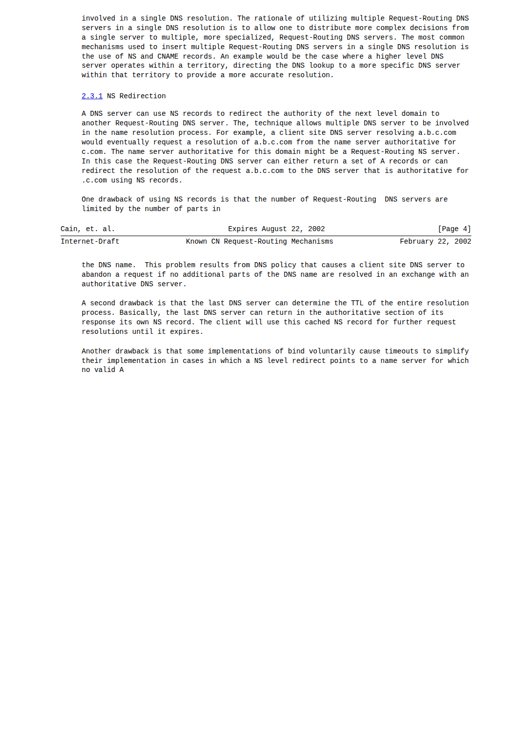involved in a single DNS resolution. The rationale of utilizing multiple Request-Routing DNS servers in a single DNS resolution is to allow one to distribute more complex decisions from a single server to multiple, more specialized, Request-Routing DNS servers. The most common mechanisms used to insert multiple Request-Routing DNS servers in a single DNS resolution is the use of NS and CNAME records. An example would be the case where a higher level DNS server operates within a territory, directing the DNS lookup to a more specific DNS server within that territory to provide a more accurate resolution.
2.3.1 NS Redirection
A DNS server can use NS records to redirect the authority of the next level domain to another Request-Routing DNS server. The, technique allows multiple DNS server to be involved in the name resolution process. For example, a client site DNS server resolving a.b.c.com would eventually request a resolution of a.b.c.com from the name server authoritative for c.com. The name server authoritative for this domain might be a Request-Routing NS server. In this case the Request-Routing DNS server can either return a set of A records or can redirect the resolution of the request a.b.c.com to the DNS server that is authoritative for .c.com using NS records.
One drawback of using NS records is that the number of Request-Routing DNS servers are limited by the number of parts in
Cain, et. al. Expires August 22, 2002[Page 4]
Internet-Draft Known CN Request-Routing Mechanisms February 22, 2002
the DNS name. This problem results from DNS policy that causes a client site DNS server to abandon a request if no additional parts of the DNS name are resolved in an exchange with an authoritative DNS server.
A second drawback is that the last DNS server can determine the TTL of the entire resolution process. Basically, the last DNS server can return in the authoritative section of its response its own NS record. The client will use this cached NS record for further request resolutions until it expires.
Another drawback is that some implementations of bind voluntarily cause timeouts to simplify their implementation in cases in which a NS level redirect points to a name server for which no valid A